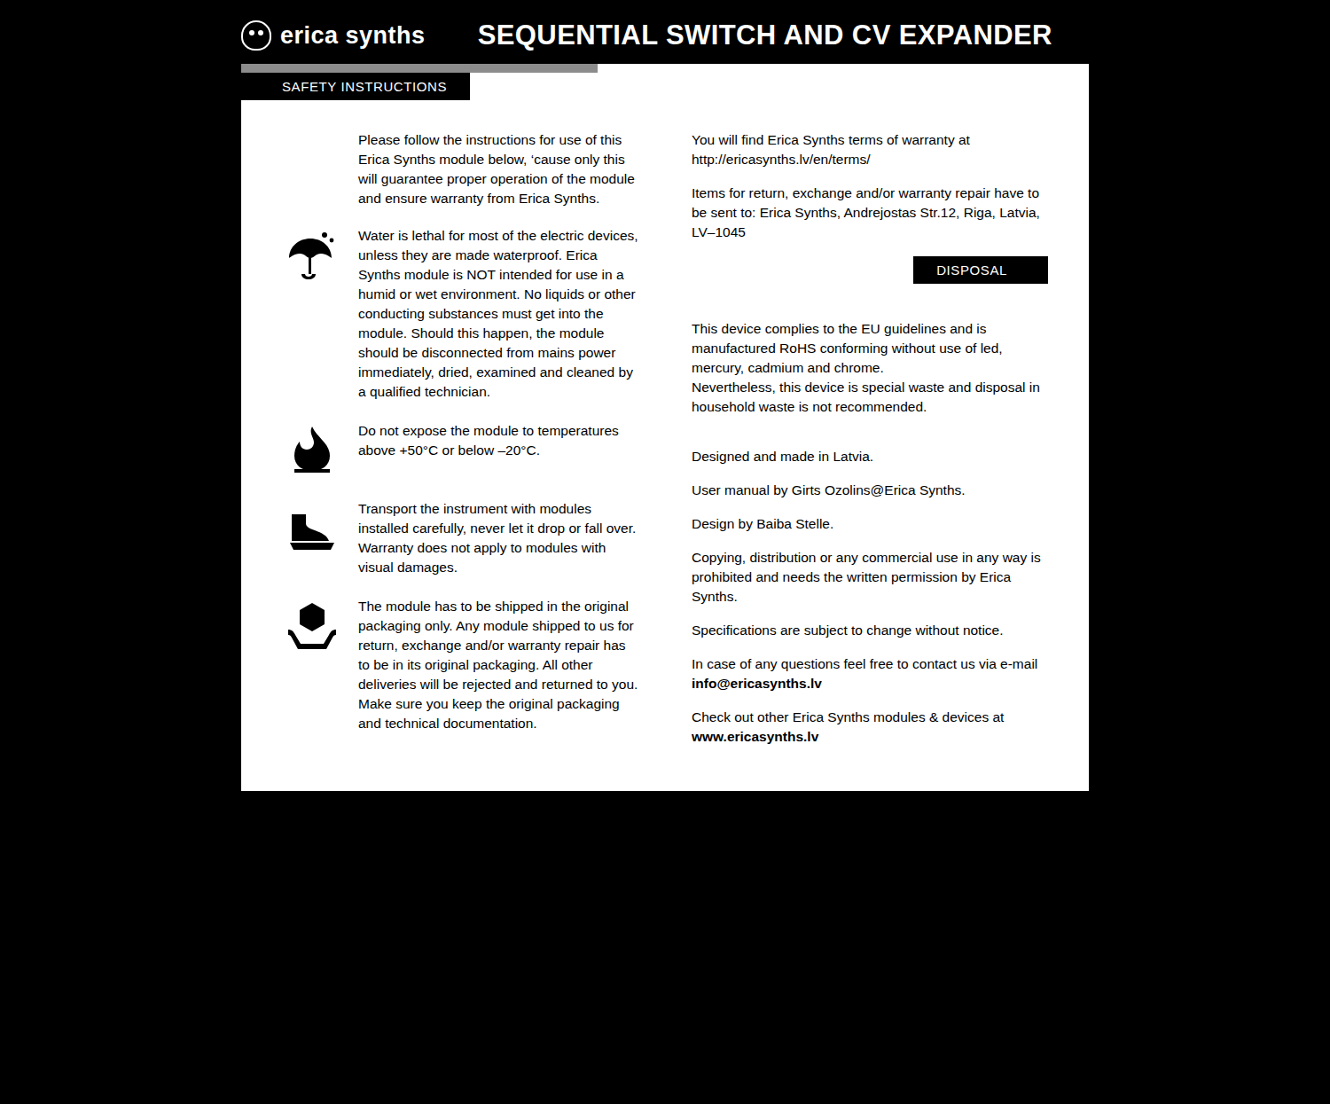erica synths
SEQUENTIAL SWITCH AND CV EXPANDER
SAFETY INSTRUCTIONS
Please follow the instructions for use of this Erica Synths module below, ‘cause only this will guarantee proper operation of the module and ensure warranty from Erica Synths.
Water is lethal for most of the electric devices, unless they are made waterproof. Erica Synths module is NOT intended for use in a humid or wet environment. No liquids or other conducting substances must get into the module. Should this happen, the module should be disconnected from mains power immediately, dried, examined and cleaned by a qualified technician.
Do not expose the module to temperatures above +50°C or below –20°C.
Transport the instrument with modules installed carefully, never let it drop or fall over. Warranty does not apply to modules with visual damages.
The module has to be shipped in the original packaging only. Any module shipped to us for return, exchange and/or warranty repair has to be in its original packaging. All other deliveries will be rejected and returned to you. Make sure you keep the original packaging and technical documentation.
You will find Erica Synths terms of warranty at http://ericasynths.lv/en/terms/
Items for return, exchange and/or warranty repair have to be sent to: Erica Synths, Andrejostas Str.12, Riga, Latvia, LV–1045
DISPOSAL
This device complies to the EU guidelines and is manufactured RoHS conforming without use of led, mercury, cadmium and chrome.
Nevertheless, this device is special waste and disposal in household waste is not recommended.
Designed and made in Latvia.
User manual by Girts Ozolins@Erica Synths.
Design by Baiba Stelle.
Copying, distribution or any commercial use in any way is prohibited and needs the written permission by Erica Synths.
Specifications are subject to change without notice.
In case of any questions feel free to contact us via e-mail info@ericasynths.lv
Check out other Erica Synths modules & devices at www.ericasynths.lv